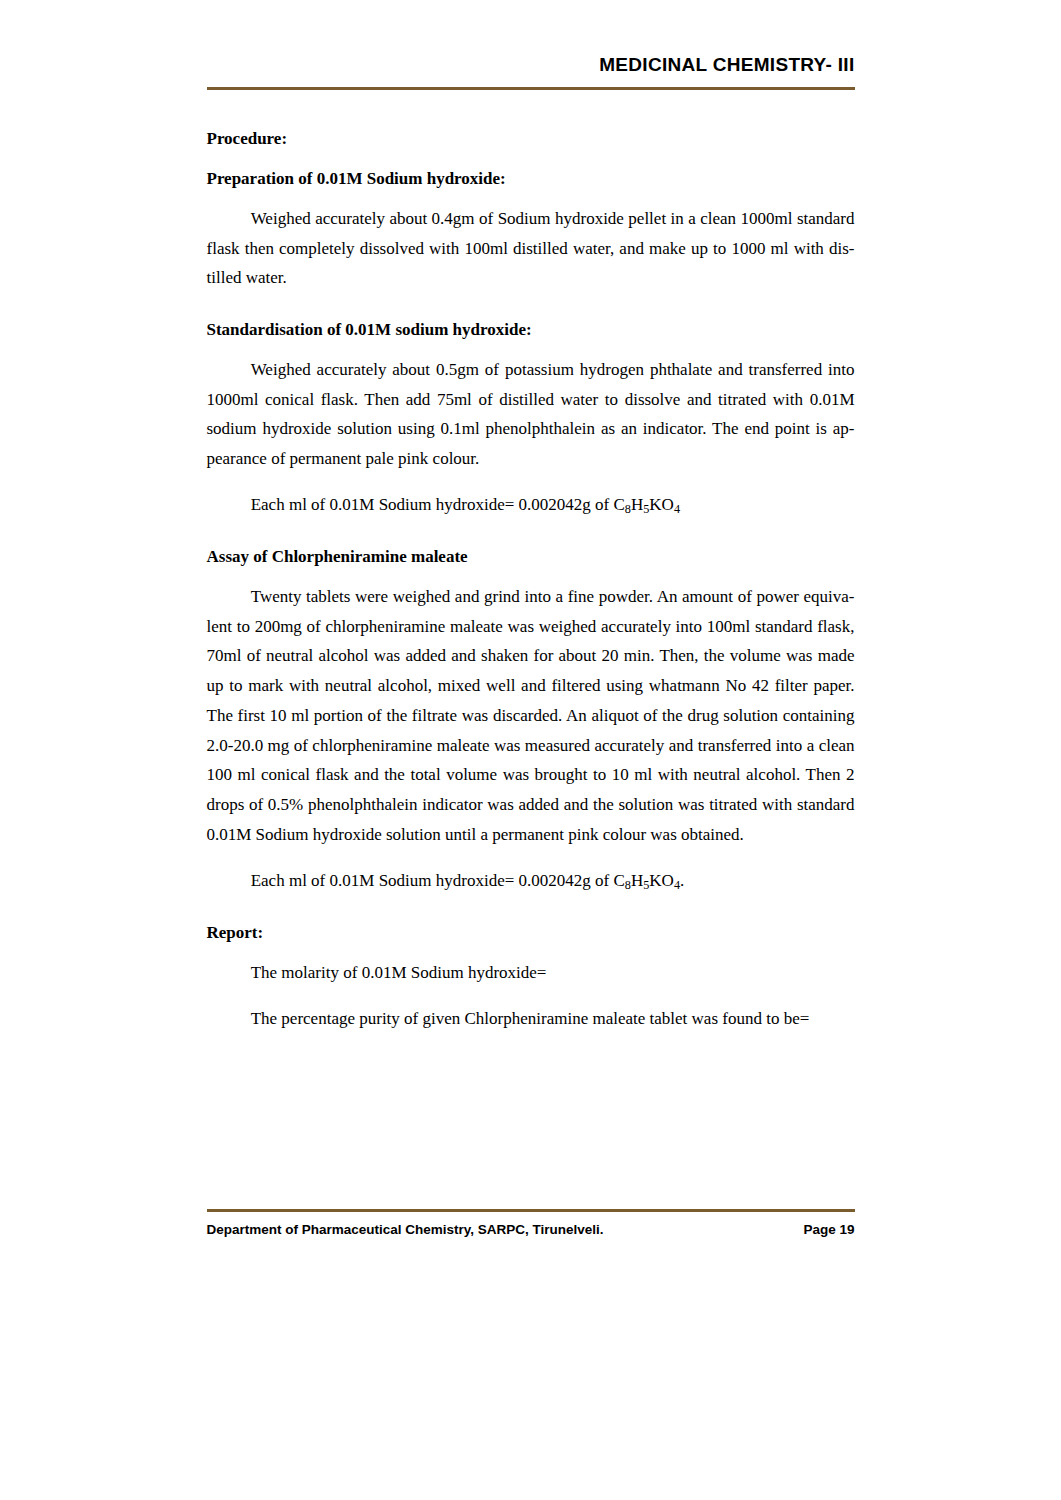MEDICINAL CHEMISTRY- III
Procedure:
Preparation of 0.01M Sodium hydroxide:
Weighed accurately about 0.4gm of Sodium hydroxide pellet in a clean 1000ml standard flask then completely dissolved with 100ml distilled water, and make up to 1000 ml with distilled water.
Standardisation of 0.01M sodium hydroxide:
Weighed accurately about 0.5gm of potassium hydrogen phthalate and transferred into 1000ml conical flask. Then add 75ml of distilled water to dissolve and titrated with 0.01M sodium hydroxide solution using 0.1ml phenolphthalein as an indicator. The end point is appearance of permanent pale pink colour.
Each ml of 0.01M Sodium hydroxide= 0.002042g of C8H5KO4
Assay of Chlorpheniramine maleate
Twenty tablets were weighed and grind into a fine powder. An amount of power equivalent to 200mg of chlorpheniramine maleate was weighed accurately into 100ml standard flask, 70ml of neutral alcohol was added and shaken for about 20 min. Then, the volume was made up to mark with neutral alcohol, mixed well and filtered using whatmann No 42 filter paper. The first 10 ml portion of the filtrate was discarded. An aliquot of the drug solution containing 2.0-20.0 mg of chlorpheniramine maleate was measured accurately and transferred into a clean 100 ml conical flask and the total volume was brought to 10 ml with neutral alcohol. Then 2 drops of 0.5% phenolphthalein indicator was added and the solution was titrated with standard 0.01M Sodium hydroxide solution until a permanent pink colour was obtained.
Each ml of 0.01M Sodium hydroxide= 0.002042g of C8H5KO4.
Report:
The molarity of 0.01M Sodium hydroxide=
The percentage purity of given Chlorpheniramine maleate tablet was found to be=
Department of Pharmaceutical Chemistry, SARPC, Tirunelveli.
Page 19